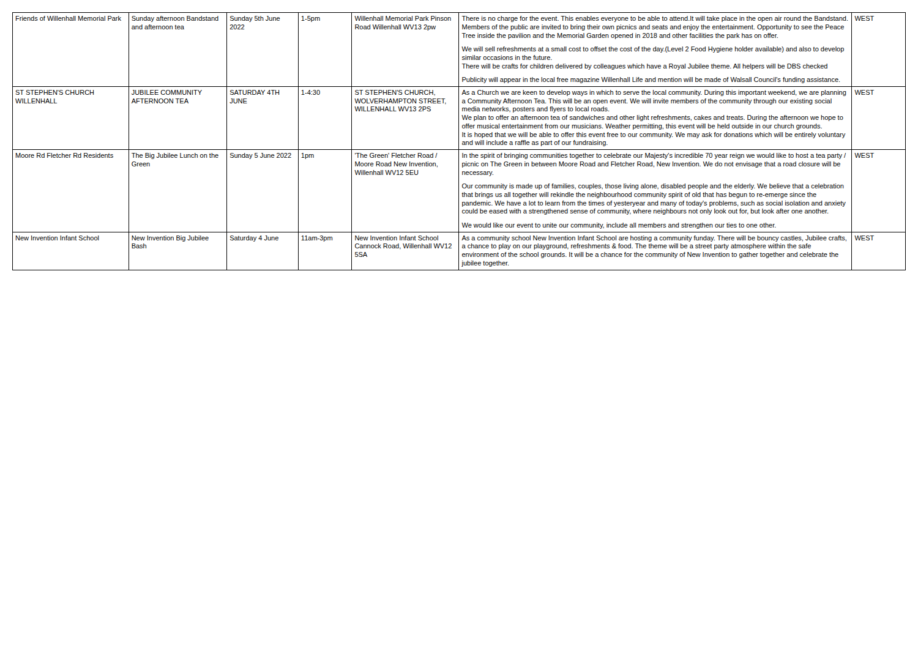| Friends of Willenhall Memorial Park | Sunday afternoon Bandstand and afternoon tea | Sunday 5th June 2022 | 1-5pm | Willenhall Memorial Park Pinson Road Willenhall WV13 2pw | There is no charge for the event. This enables everyone to be able to attend.It will take place in the open air round the Bandstand. Members of the public are invited to bring their own picnics and seats and enjoy the entertainment. Opportunity to see the Peace Tree inside the pavilion and the Memorial Garden opened in 2018 and other facilities the park has on offer. We will sell refreshments at a small cost to offset the cost of the day.(Level 2 Food Hygiene holder available) and also to develop similar occasions in the future. There will be crafts for children delivered by colleagues which have a Royal Jubilee theme. All helpers will be DBS checked Publicity will appear in the local free magazine Willenhall Life and mention will be made of Walsall Council's funding assistance. | WEST |
| ST STEPHEN'S CHURCH WILLENHALL | JUBILEE COMMUNITY AFTERNOON TEA | SATURDAY 4TH JUNE | 1-4:30 | ST STEPHEN'S CHURCH, WOLVERHAMPTON STREET, WILLENHALL WV13 2PS | As a Church we are keen to develop ways in which to serve the local community. During this important weekend, we are planning a Community Afternoon Tea. This will be an open event. We will invite members of the community through our existing social media networks, posters and flyers to local roads. We plan to offer an afternoon tea of sandwiches and other light refreshments, cakes and treats. During the afternoon we hope to offer musical entertainment from our musicians. Weather permitting, this event will be held outside in our church grounds. It is hoped that we will be able to offer this event free to our community. We may ask for donations which will be entirely voluntary and will include a raffle as part of our fundraising. | WEST |
| Moore Rd Fletcher Rd Residents | The Big Jubilee Lunch on the Green | Sunday 5 June 2022 | 1pm | 'The Green' Fletcher Road / Moore Road New Invention, Willenhall WV12 5EU | In the spirit of bringing communities together to celebrate our Majesty's incredible 70 year reign we would like to host a tea party / picnic on The Green in between Moore Road and Fletcher Road, New Invention. We do not envisage that a road closure will be necessary. Our community is made up of families, couples, those living alone, disabled people and the elderly. We believe that a celebration that brings us all together will rekindle the neighbourhood community spirit of old that has begun to re-emerge since the pandemic. We have a lot to learn from the times of yesteryear and many of today's problems, such as social isolation and anxiety could be eased with a strengthened sense of community, where neighbours not only look out for, but look after one another. We would like our event to unite our community, include all members and strengthen our ties to one other. | WEST |
| New Invention Infant School | New Invention Big Jubilee Bash | Saturday 4 June | 11am-3pm | New Invention Infant School Cannock Road, Willenhall WV12 5SA | As a community school New Invention Infant School are hosting a community funday. There will be bouncy castles, Jubilee crafts, a chance to play on our playground, refreshments & food. The theme will be a street party atmosphere within the safe environment of the school grounds. It will be a chance for the community of New Invention to gather together and celebrate the jubilee together. | WEST |